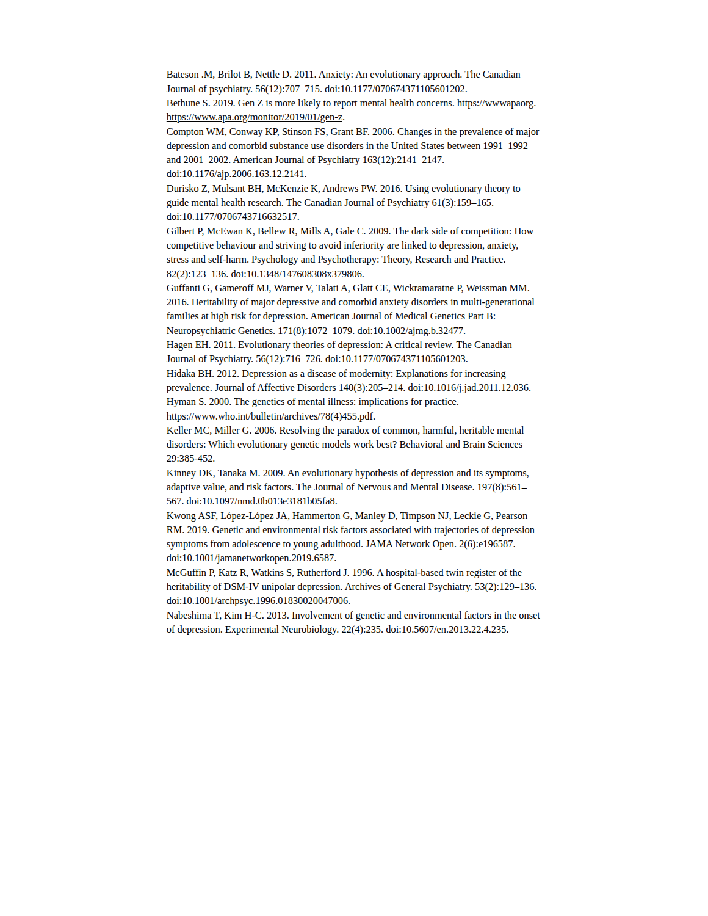Bateson .M, Brilot B, Nettle D. 2011. Anxiety: An evolutionary approach. The Canadian Journal of psychiatry. 56(12):707–715. doi:10.1177/070674371105601202.
Bethune S. 2019. Gen Z is more likely to report mental health concerns. https://wwwapaorg. https://www.apa.org/monitor/2019/01/gen-z.
Compton WM, Conway KP, Stinson FS, Grant BF. 2006. Changes in the prevalence of major depression and comorbid substance use disorders in the United States between 1991–1992 and 2001–2002. American Journal of Psychiatry 163(12):2141–2147. doi:10.1176/ajp.2006.163.12.2141.
Durisko Z, Mulsant BH, McKenzie K, Andrews PW. 2016. Using evolutionary theory to guide mental health research. The Canadian Journal of Psychiatry 61(3):159–165. doi:10.1177/0706743716632517.
Gilbert P, McEwan K, Bellew R, Mills A, Gale C. 2009. The dark side of competition: How competitive behaviour and striving to avoid inferiority are linked to depression, anxiety, stress and self-harm. Psychology and Psychotherapy: Theory, Research and Practice. 82(2):123–136. doi:10.1348/147608308x379806.
Guffanti G, Gameroff MJ, Warner V, Talati A, Glatt CE, Wickramaratne P, Weissman MM. 2016. Heritability of major depressive and comorbid anxiety disorders in multi-generational families at high risk for depression. American Journal of Medical Genetics Part B: Neuropsychiatric Genetics. 171(8):1072–1079. doi:10.1002/ajmg.b.32477.
Hagen EH. 2011. Evolutionary theories of depression: A critical review. The Canadian Journal of Psychiatry. 56(12):716–726. doi:10.1177/070674371105601203.
Hidaka BH. 2012. Depression as a disease of modernity: Explanations for increasing prevalence. Journal of Affective Disorders 140(3):205–214. doi:10.1016/j.jad.2011.12.036.
Hyman S. 2000. The genetics of mental illness: implications for practice. https://www.who.int/bulletin/archives/78(4)455.pdf.
Keller MC, Miller G. 2006. Resolving the paradox of common, harmful, heritable mental disorders: Which evolutionary genetic models work best? Behavioral and Brain Sciences 29:385-452.
Kinney DK, Tanaka M. 2009. An evolutionary hypothesis of depression and its symptoms, adaptive value, and risk factors. The Journal of Nervous and Mental Disease. 197(8):561–567. doi:10.1097/nmd.0b013e3181b05fa8.
Kwong ASF, López-López JA, Hammerton G, Manley D, Timpson NJ, Leckie G, Pearson RM. 2019. Genetic and environmental risk factors associated with trajectories of depression symptoms from adolescence to young adulthood. JAMA Network Open. 2(6):e196587. doi:10.1001/jamanetworkopen.2019.6587.
McGuffin P, Katz R, Watkins S, Rutherford J. 1996. A hospital-based twin register of the heritability of DSM-IV unipolar depression. Archives of General Psychiatry. 53(2):129–136. doi:10.1001/archpsyc.1996.01830020047006.
Nabeshima T, Kim H-C. 2013. Involvement of genetic and environmental factors in the onset of depression. Experimental Neurobiology. 22(4):235. doi:10.5607/en.2013.22.4.235.